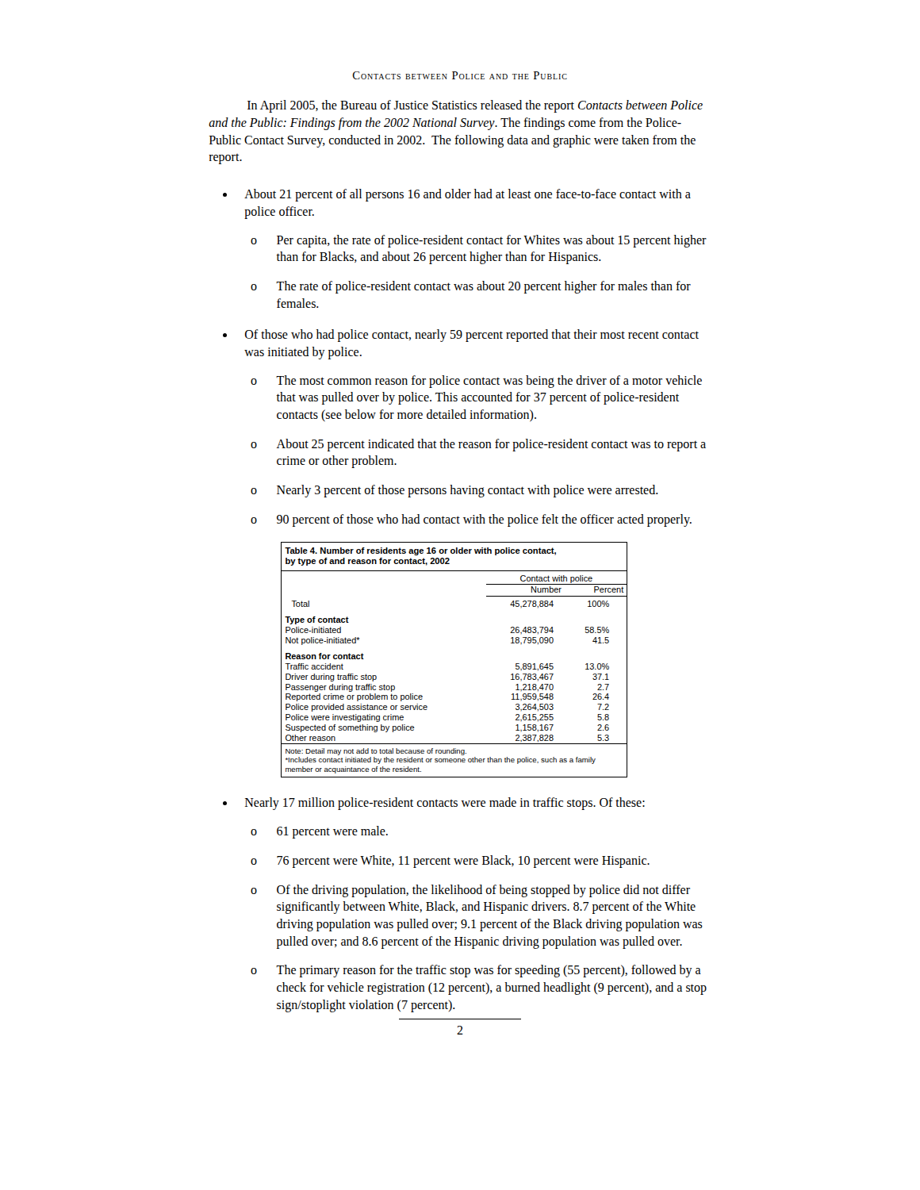Contacts between Police and the Public
In April 2005, the Bureau of Justice Statistics released the report Contacts between Police and the Public: Findings from the 2002 National Survey. The findings come from the Police-Public Contact Survey, conducted in 2002. The following data and graphic were taken from the report.
About 21 percent of all persons 16 and older had at least one face-to-face contact with a police officer.
Per capita, the rate of police-resident contact for Whites was about 15 percent higher than for Blacks, and about 26 percent higher than for Hispanics.
The rate of police-resident contact was about 20 percent higher for males than for females.
Of those who had police contact, nearly 59 percent reported that their most recent contact was initiated by police.
The most common reason for police contact was being the driver of a motor vehicle that was pulled over by police. This accounted for 37 percent of police-resident contacts (see below for more detailed information).
About 25 percent indicated that the reason for police-resident contact was to report a crime or other problem.
Nearly 3 percent of those persons having contact with police were arrested.
90 percent of those who had contact with the police felt the officer acted properly.
| Table 4. Number of residents age 16 or older with police contact, by type of and reason for contact, 2002 |
| | Contact with police |
| | Number | Percent |
| Total | 45,278,884 | 100% |
| Type of contact | | |
| Police-initiated | 26,483,794 | 58.5% |
| Not police-initiated* | 18,795,090 | 41.5 |
| Reason for contact | | |
| Traffic accident | 5,891,645 | 13.0% |
| Driver during traffic stop | 16,783,467 | 37.1 |
| Passenger during traffic stop | 1,218,470 | 2.7 |
| Reported crime or problem to police | 11,959,548 | 26.4 |
| Police provided assistance or service | 3,264,503 | 7.2 |
| Police were investigating crime | 2,615,255 | 5.8 |
| Suspected of something by police | 1,158,167 | 2.6 |
| Other reason | 2,387,828 | 5.3 |
| Note: Detail may not add to total because of rounding. *Includes contact initiated by the resident or someone other than the police, such as a family member or acquaintance of the resident. |
Nearly 17 million police-resident contacts were made in traffic stops. Of these:
61 percent were male.
76 percent were White, 11 percent were Black, 10 percent were Hispanic.
Of the driving population, the likelihood of being stopped by police did not differ significantly between White, Black, and Hispanic drivers. 8.7 percent of the White driving population was pulled over; 9.1 percent of the Black driving population was pulled over; and 8.6 percent of the Hispanic driving population was pulled over.
The primary reason for the traffic stop was for speeding (55 percent), followed by a check for vehicle registration (12 percent), a burned headlight (9 percent), and a stop sign/stoplight violation (7 percent).
2